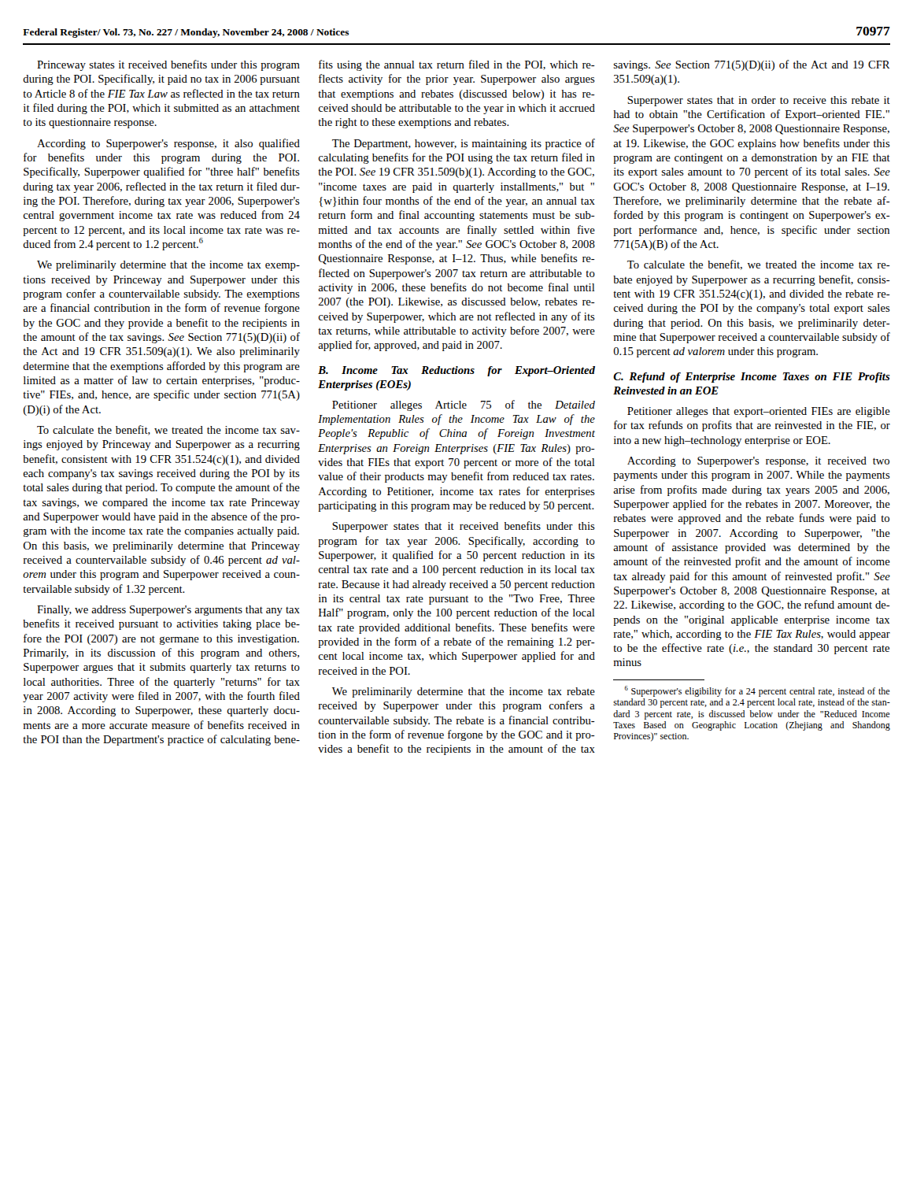Federal Register/ Vol. 73, No. 227 / Monday, November 24, 2008 / Notices
70977
Princeway states it received benefits under this program during the POI. Specifically, it paid no tax in 2006 pursuant to Article 8 of the FIE Tax Law as reflected in the tax return it filed during the POI, which it submitted as an attachment to its questionnaire response.
According to Superpower's response, it also qualified for benefits under this program during the POI. Specifically, Superpower qualified for "three half" benefits during tax year 2006, reflected in the tax return it filed during the POI. Therefore, during tax year 2006, Superpower's central government income tax rate was reduced from 24 percent to 12 percent, and its local income tax rate was reduced from 2.4 percent to 1.2 percent.6
We preliminarily determine that the income tax exemptions received by Princeway and Superpower under this program confer a countervailable subsidy. The exemptions are a financial contribution in the form of revenue forgone by the GOC and they provide a benefit to the recipients in the amount of the tax savings. See Section 771(5)(D)(ii) of the Act and 19 CFR 351.509(a)(1). We also preliminarily determine that the exemptions afforded by this program are limited as a matter of law to certain enterprises, "productive" FIEs, and, hence, are specific under section 771(5A)(D)(i) of the Act.
To calculate the benefit, we treated the income tax savings enjoyed by Princeway and Superpower as a recurring benefit, consistent with 19 CFR 351.524(c)(1), and divided each company's tax savings received during the POI by its total sales during that period. To compute the amount of the tax savings, we compared the income tax rate Princeway and Superpower would have paid in the absence of the program with the income tax rate the companies actually paid. On this basis, we preliminarily determine that Princeway received a countervailable subsidy of 0.46 percent ad valorem under this program and Superpower received a countervailable subsidy of 1.32 percent.
Finally, we address Superpower's arguments that any tax benefits it received pursuant to activities taking place before the POI (2007) are not germane to this investigation. Primarily, in its discussion of this program and others, Superpower argues that it submits quarterly tax returns to local authorities. Three of the quarterly "returns" for tax year 2007 activity were filed in 2007, with the fourth filed in 2008. According to Superpower, these quarterly documents are a more accurate measure of benefits received in the POI than the Department's practice of calculating benefits using the annual tax return filed in the POI, which reflects activity for the prior year. Superpower also argues that exemptions and rebates (discussed below) it has received should be attributable to the year in which it accrued the right to these exemptions and rebates.
The Department, however, is maintaining its practice of calculating benefits for the POI using the tax return filed in the POI. See 19 CFR 351.509(b)(1). According to the GOC, "income taxes are paid in quarterly installments," but "{w}ithin four months of the end of the year, an annual tax return form and final accounting statements must be submitted and tax accounts are finally settled within five months of the end of the year." See GOC's October 8, 2008 Questionnaire Response, at I–12. Thus, while benefits reflected on Superpower's 2007 tax return are attributable to activity in 2006, these benefits do not become final until 2007 (the POI). Likewise, as discussed below, rebates received by Superpower, which are not reflected in any of its tax returns, while attributable to activity before 2007, were applied for, approved, and paid in 2007.
B. Income Tax Reductions for Export–Oriented Enterprises (EOEs)
Petitioner alleges Article 75 of the Detailed Implementation Rules of the Income Tax Law of the People's Republic of China of Foreign Investment Enterprises an Foreign Enterprises (FIE Tax Rules) provides that FIEs that export 70 percent or more of the total value of their products may benefit from reduced tax rates. According to Petitioner, income tax rates for enterprises participating in this program may be reduced by 50 percent.
Superpower states that it received benefits under this program for tax year 2006. Specifically, according to Superpower, it qualified for a 50 percent reduction in its central tax rate and a 100 percent reduction in its local tax rate. Because it had already received a 50 percent reduction in its central tax rate pursuant to the "Two Free, Three Half" program, only the 100 percent reduction of the local tax rate provided additional benefits. These benefits were provided in the form of a rebate of the remaining 1.2 percent local income tax, which Superpower applied for and received in the POI.
We preliminarily determine that the income tax rebate received by Superpower under this program confers a countervailable subsidy. The rebate is a financial contribution in the form of revenue forgone by the GOC and it provides a benefit to the recipients in the amount of the tax savings. See Section 771(5)(D)(ii) of the Act and 19 CFR 351.509(a)(1).
Superpower states that in order to receive this rebate it had to obtain "the Certification of Export–oriented FIE." See Superpower's October 8, 2008 Questionnaire Response, at 19. Likewise, the GOC explains how benefits under this program are contingent on a demonstration by an FIE that its export sales amount to 70 percent of its total sales. See GOC's October 8, 2008 Questionnaire Response, at I–19. Therefore, we preliminarily determine that the rebate afforded by this program is contingent on Superpower's export performance and, hence, is specific under section 771(5A)(B) of the Act.
To calculate the benefit, we treated the income tax rebate enjoyed by Superpower as a recurring benefit, consistent with 19 CFR 351.524(c)(1), and divided the rebate received during the POI by the company's total export sales during that period. On this basis, we preliminarily determine that Superpower received a countervailable subsidy of 0.15 percent ad valorem under this program.
C. Refund of Enterprise Income Taxes on FIE Profits Reinvested in an EOE
Petitioner alleges that export–oriented FIEs are eligible for tax refunds on profits that are reinvested in the FIE, or into a new high–technology enterprise or EOE.
According to Superpower's response, it received two payments under this program in 2007. While the payments arise from profits made during tax years 2005 and 2006, Superpower applied for the rebates in 2007. Moreover, the rebates were approved and the rebate funds were paid to Superpower in 2007. According to Superpower, "the amount of assistance provided was determined by the amount of the reinvested profit and the amount of income tax already paid for this amount of reinvested profit." See Superpower's October 8, 2008 Questionnaire Response, at 22. Likewise, according to the GOC, the refund amount depends on the "original applicable enterprise income tax rate," which, according to the FIE Tax Rules, would appear to be the effective rate (i.e., the standard 30 percent rate minus
6 Superpower's eligibility for a 24 percent central rate, instead of the standard 30 percent rate, and a 2.4 percent local rate, instead of the standard 3 percent rate, is discussed below under the "Reduced Income Taxes Based on Geographic Location (Zhejiang and Shandong Provinces)" section.